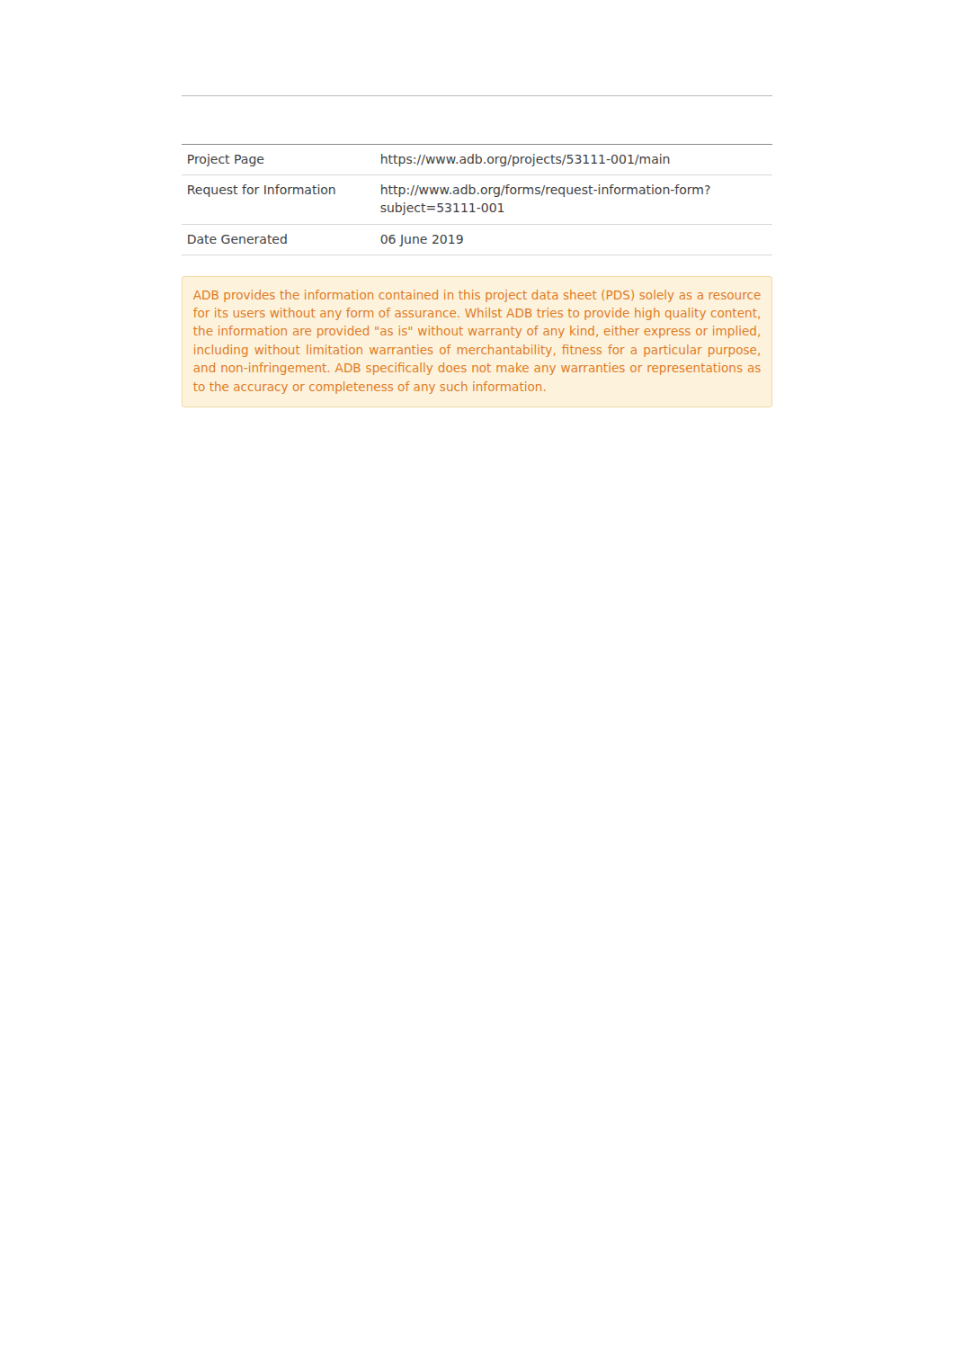| Project Page | https://www.adb.org/projects/53111-001/main |
| Request for Information | http://www.adb.org/forms/request-information-form?subject=53111-001 |
| Date Generated | 06 June 2019 |
ADB provides the information contained in this project data sheet (PDS) solely as a resource for its users without any form of assurance. Whilst ADB tries to provide high quality content, the information are provided "as is" without warranty of any kind, either express or implied, including without limitation warranties of merchantability, fitness for a particular purpose, and non-infringement. ADB specifically does not make any warranties or representations as to the accuracy or completeness of any such information.